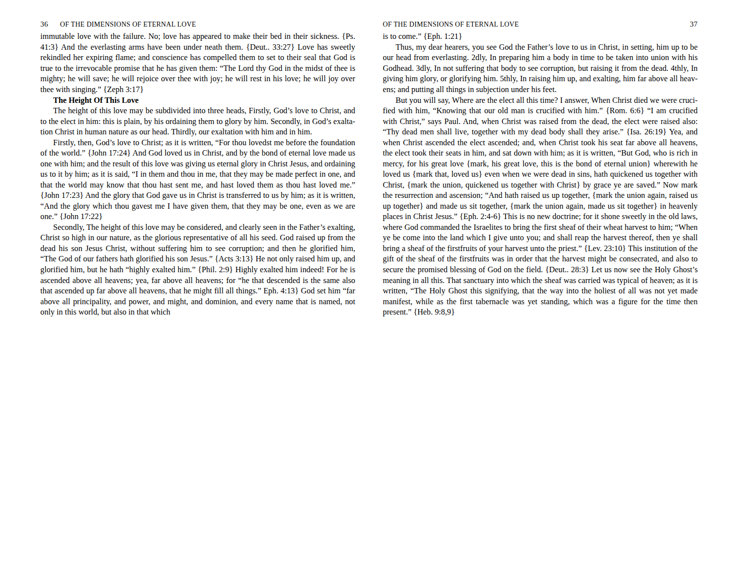36 Of the Dimensions of Eternal Love
immutable love with the failure. No; love has appeared to make their bed in their sickness. {Ps. 41:3} And the everlasting arms have been under neath them. {Deut.. 33:27} Love has sweetly rekindled her expiring flame; and conscience has compelled them to set to their seal that God is true to the irrevocable promise that he has given them: “The Lord thy God in the midst of thee is mighty; he will save; he will rejoice over thee with joy; he will rest in his love; he will joy over thee with singing.” {Zeph 3:17}
The Height Of This Love
The height of this love may be subdivided into three heads, Firstly, God’s love to Christ, and to the elect in him: this is plain, by his ordaining them to glory by him. Secondly, in God’s exaltation Christ in human nature as our head. Thirdly, our exaltation with him and in him.
Firstly, then, God’s love to Christ; as it is written, “For thou lovedst me before the foundation of the world.” {John 17:24} And God loved us in Christ, and by the bond of eternal love made us one with him; and the result of this love was giving us eternal glory in Christ Jesus, and ordaining us to it by him; as it is said, “I in them and thou in me, that they may be made perfect in one, and that the world may know that thou hast sent me, and hast loved them as thou hast loved me.” {John 17:23} And the glory that God gave us in Christ is transferred to us by him; as it is written, “And the glory which thou gavest me I have given them, that they may be one, even as we are one.” {John 17:22}
Secondly, The height of this love may be considered, and clearly seen in the Father’s exalting, Christ so high in our nature, as the glorious representative of all his seed. God raised up from the dead his son Jesus Christ, without suffering him to see corruption; and then he glorified him, “The God of our fathers hath glorified his son Jesus.” {Acts 3:13} He not only raised him up, and glorified him, but he hath “highly exalted him.” {Phil. 2:9} Highly exalted him indeed! For he is ascended above all heavens; yea, far above all heavens; for “he that descended is the same also that ascended up far above all heavens, that he might fill all things.” Eph. 4:13} God set him “far above all principality, and power, and might, and dominion, and every name that is named, not only in this world, but also in that which
Of the Dimensions of Eternal Love 37
is to come.” {Eph. 1:21}
Thus, my dear hearers, you see God the Father’s love to us in Christ, in setting, him up to be our head from everlasting. 2dly, In preparing him a body in time to be taken into union with his Godhead. 3dly, In not suffering that body to see corruption, but raising it from the dead. 4thly, In giving him glory, or glorifying him. 5thly, In raising him up, and exalting, him far above all heavens; and putting all things in subjection under his feet.
But you will say, Where are the elect all this time? I answer, When Christ died we were crucified with him, “Knowing that our old man is crucified with him.” {Rom. 6:6} “I am crucified with Christ,” says Paul. And, when Christ was raised from the dead, the elect were raised also: “Thy dead men shall live, together with my dead body shall they arise.” {Isa. 26:19} Yea, and when Christ ascended the elect ascended; and, when Christ took his seat far above all heavens, the elect took their seats in him, and sat down with him; as it is written, “But God, who is rich in mercy, for his great love {mark, his great love, this is the bond of eternal union} wherewith he loved us {mark that, loved us} even when we were dead in sins, hath quickened us together with Christ, {mark the union, quickened us together with Christ} by grace ye are saved.” Now mark the resurrection and ascension; “And hath raised us up together, {mark the union again, raised us up together} and made us sit together, {mark the union again, made us sit together} in heavenly places in Christ Jesus.” {Eph. 2:4-6} This is no new doctrine; for it shone sweetly in the old laws, where God commanded the Israelites to bring the first sheaf of their wheat harvest to him; “When ye be come into the land which I give unto you; and shall reap the harvest thereof, then ye shall bring a sheaf of the firstfruits of your harvest unto the priest.” {Lev. 23:10} This institution of the gift of the sheaf of the firstfruits was in order that the harvest might be consecrated, and also to secure the promised blessing of God on the field. {Deut.. 28:3} Let us now see the Holy Ghost’s meaning in all this. That sanctuary into which the sheaf was carried was typical of heaven; as it is written, “The Holy Ghost this signifying, that the way into the holiest of all was not yet made manifest, while as the first tabernacle was yet standing, which was a figure for the time then present.” {Heb. 9:8,9}